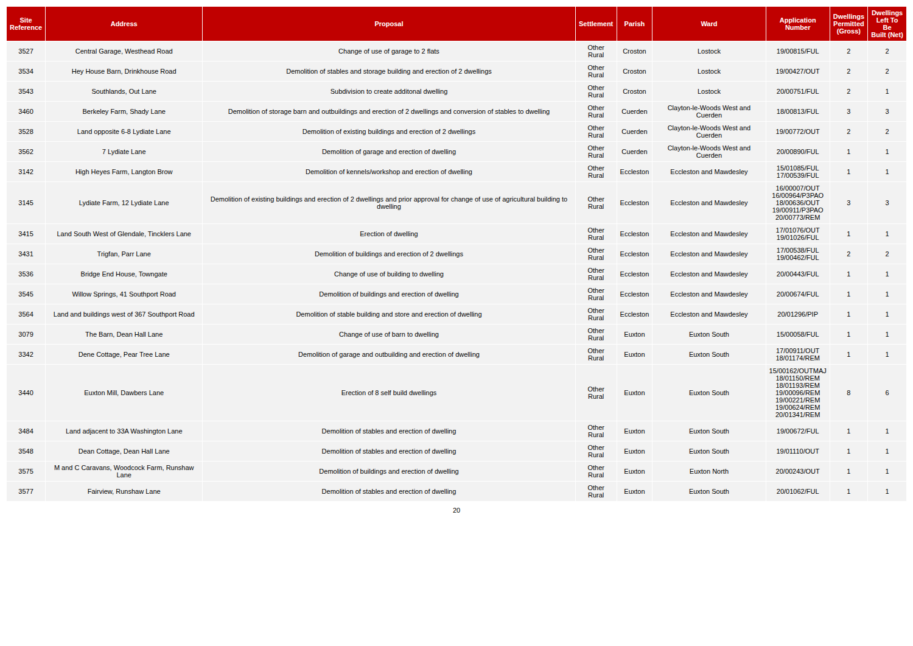| Site Reference | Address | Proposal | Settlement | Parish | Ward | Application Number | Dwellings Permitted (Gross) | Dwellings Left To Be Built (Net) |
| --- | --- | --- | --- | --- | --- | --- | --- | --- |
| 3527 | Central Garage, Westhead Road | Change of use of garage to 2 flats | Other Rural | Croston | Lostock | 19/00815/FUL | 2 | 2 |
| 3534 | Hey House Barn, Drinkhouse Road | Demolition of stables and storage building and erection of 2 dwellings | Other Rural | Croston | Lostock | 19/00427/OUT | 2 | 2 |
| 3543 | Southlands, Out Lane | Subdivision to create additonal dwelling | Other Rural | Croston | Lostock | 20/00751/FUL | 2 | 1 |
| 3460 | Berkeley Farm, Shady Lane | Demolition of storage barn and outbuildings and erection of 2 dwellings and conversion of stables to dwelling | Other Rural | Cuerden | Clayton-le-Woods West and Cuerden | 18/00813/FUL | 3 | 3 |
| 3528 | Land opposite 6-8 Lydiate Lane | Demolition of existing buildings and erection of 2 dwellings | Other Rural | Cuerden | Clayton-le-Woods West and Cuerden | 19/00772/OUT | 2 | 2 |
| 3562 | 7 Lydiate Lane | Demolition of garage and erection of dwelling | Other Rural | Cuerden | Clayton-le-Woods West and Cuerden | 20/00890/FUL | 1 | 1 |
| 3142 | High Heyes Farm, Langton Brow | Demolition of kennels/workshop and erection of dwelling | Other Rural | Eccleston | Eccleston and Mawdesley | 15/01085/FUL 17/00539/FUL | 1 | 1 |
| 3145 | Lydiate Farm, 12 Lydiate Lane | Demolition of existing buildings and erection of 2 dwellings and prior approval for change of use of agricultural building to dwelling | Other Rural | Eccleston | Eccleston and Mawdesley | 16/00007/OUT 16/00964/P3PAO 18/00636/OUT 19/00911/P3PAO 20/00773/REM | 3 | 3 |
| 3415 | Land South West of Glendale, Tincklers Lane | Erection of dwelling | Other Rural | Eccleston | Eccleston and Mawdesley | 17/01076/OUT 19/01026/FUL | 1 | 1 |
| 3431 | Trigfan, Parr Lane | Demolition of buildings and erection of 2 dwellings | Other Rural | Eccleston | Eccleston and Mawdesley | 17/00538/FUL 19/00462/FUL | 2 | 2 |
| 3536 | Bridge End House, Towngate | Change of use of building to dwelling | Other Rural | Eccleston | Eccleston and Mawdesley | 20/00443/FUL | 1 | 1 |
| 3545 | Willow Springs, 41 Southport Road | Demolition of buildings and erection of dwelling | Other Rural | Eccleston | Eccleston and Mawdesley | 20/00674/FUL | 1 | 1 |
| 3564 | Land and buildings west of 367 Southport Road | Demolition of stable building and store and erection of dwelling | Other Rural | Eccleston | Eccleston and Mawdesley | 20/01296/PIP | 1 | 1 |
| 3079 | The Barn, Dean Hall Lane | Change of use of barn to dwelling | Other Rural | Euxton | Euxton South | 15/00058/FUL | 1 | 1 |
| 3342 | Dene Cottage, Pear Tree Lane | Demolition of garage and outbuilding and erection of dwelling | Other Rural | Euxton | Euxton South | 17/00911/OUT 18/01174/REM | 1 | 1 |
| 3440 | Euxton Mill, Dawbers Lane | Erection of 8 self build dwellings | Other Rural | Euxton | Euxton South | 15/00162/OUTMAJ 18/01150/REM 18/01193/REM 19/00096/REM 19/00221/REM 19/00624/REM 20/01341/REM | 8 | 6 |
| 3484 | Land adjacent to 33A Washington Lane | Demolition of stables and erection of dwelling | Other Rural | Euxton | Euxton South | 19/00672/FUL | 1 | 1 |
| 3548 | Dean Cottage, Dean Hall Lane | Demolition of stables and erection of dwelling | Other Rural | Euxton | Euxton South | 19/01110/OUT | 1 | 1 |
| 3575 | M and C Caravans, Woodcock Farm, Runshaw Lane | Demolition of buildings and erection of dwelling | Other Rural | Euxton | Euxton North | 20/00243/OUT | 1 | 1 |
| 3577 | Fairview, Runshaw Lane | Demolition of stables and erection of dwelling | Other Rural | Euxton | Euxton South | 20/01062/FUL | 1 | 1 |
20